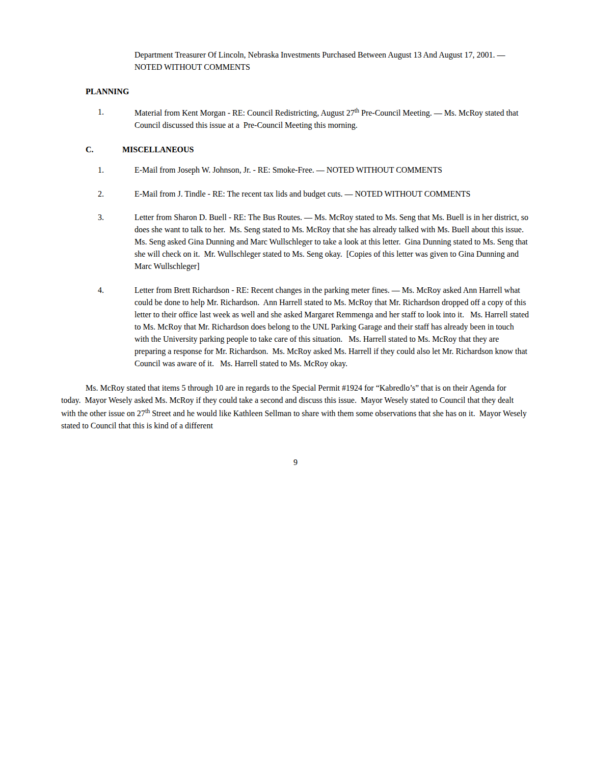Department Treasurer Of Lincoln, Nebraska Investments Purchased Between August 13 And August 17, 2001. — NOTED WITHOUT COMMENTS
PLANNING
1. Material from Kent Morgan - RE: Council Redistricting, August 27th Pre-Council Meeting. — Ms. McRoy stated that Council discussed this issue at a Pre-Council Meeting this morning.
C. MISCELLANEOUS
1. E-Mail from Joseph W. Johnson, Jr. - RE: Smoke-Free. — NOTED WITHOUT COMMENTS
2. E-Mail from J. Tindle - RE: The recent tax lids and budget cuts. — NOTED WITHOUT COMMENTS
3. Letter from Sharon D. Buell - RE: The Bus Routes. — Ms. McRoy stated to Ms. Seng that Ms. Buell is in her district, so does she want to talk to her. Ms. Seng stated to Ms. McRoy that she has already talked with Ms. Buell about this issue. Ms. Seng asked Gina Dunning and Marc Wullschleger to take a look at this letter. Gina Dunning stated to Ms. Seng that she will check on it. Mr. Wullschleger stated to Ms. Seng okay. [Copies of this letter was given to Gina Dunning and Marc Wullschleger]
4. Letter from Brett Richardson - RE: Recent changes in the parking meter fines. — Ms. McRoy asked Ann Harrell what could be done to help Mr. Richardson. Ann Harrell stated to Ms. McRoy that Mr. Richardson dropped off a copy of this letter to their office last week as well and she asked Margaret Remmenga and her staff to look into it. Ms. Harrell stated to Ms. McRoy that Mr. Richardson does belong to the UNL Parking Garage and their staff has already been in touch with the University parking people to take care of this situation. Ms. Harrell stated to Ms. McRoy that they are preparing a response for Mr. Richardson. Ms. McRoy asked Ms. Harrell if they could also let Mr. Richardson know that Council was aware of it. Ms. Harrell stated to Ms. McRoy okay.
Ms. McRoy stated that items 5 through 10 are in regards to the Special Permit #1924 for “Kabredlo’s” that is on their Agenda for today. Mayor Wesely asked Ms. McRoy if they could take a second and discuss this issue. Mayor Wesely stated to Council that they dealt with the other issue on 27th Street and he would like Kathleen Sellman to share with them some observations that she has on it. Mayor Wesely stated to Council that this is kind of a different
9